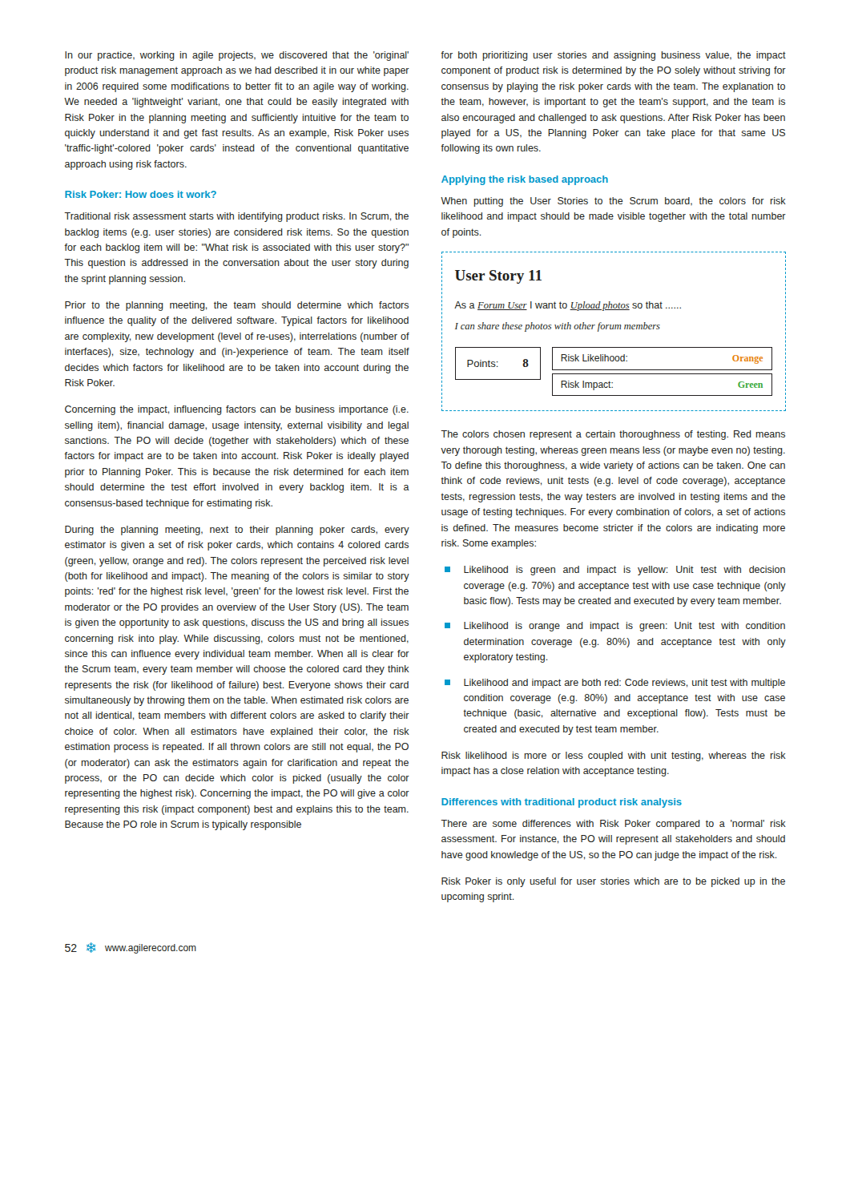In our practice, working in agile projects, we discovered that the 'original' product risk management approach as we had described it in our white paper in 2006 required some modifications to better fit to an agile way of working. We needed a 'lightweight' variant, one that could be easily integrated with Risk Poker in the planning meeting and sufficiently intuitive for the team to quickly understand it and get fast results. As an example, Risk Poker uses 'traffic-light'-colored 'poker cards' instead of the conventional quantitative approach using risk factors.
Risk Poker: How does it work?
Traditional risk assessment starts with identifying product risks. In Scrum, the backlog items (e.g. user stories) are considered risk items. So the question for each backlog item will be: "What risk is associated with this user story?" This question is addressed in the conversation about the user story during the sprint planning session.
Prior to the planning meeting, the team should determine which factors influence the quality of the delivered software. Typical factors for likelihood are complexity, new development (level of re-uses), interrelations (number of interfaces), size, technology and (in-)experience of team. The team itself decides which factors for likelihood are to be taken into account during the Risk Poker.
Concerning the impact, influencing factors can be business importance (i.e. selling item), financial damage, usage intensity, external visibility and legal sanctions. The PO will decide (together with stakeholders) which of these factors for impact are to be taken into account. Risk Poker is ideally played prior to Planning Poker. This is because the risk determined for each item should determine the test effort involved in every backlog item. It is a consensus-based technique for estimating risk.
During the planning meeting, next to their planning poker cards, every estimator is given a set of risk poker cards, which contains 4 colored cards (green, yellow, orange and red). The colors represent the perceived risk level (both for likelihood and impact). The meaning of the colors is similar to story points: 'red' for the highest risk level, 'green' for the lowest risk level. First the moderator or the PO provides an overview of the User Story (US). The team is given the opportunity to ask questions, discuss the US and bring all issues concerning risk into play. While discussing, colors must not be mentioned, since this can influence every individual team member. When all is clear for the Scrum team, every team member will choose the colored card they think represents the risk (for likelihood of failure) best. Everyone shows their card simultaneously by throwing them on the table. When estimated risk colors are not all identical, team members with different colors are asked to clarify their choice of color. When all estimators have explained their color, the risk estimation process is repeated. If all thrown colors are still not equal, the PO (or moderator) can ask the estimators again for clarification and repeat the process, or the PO can decide which color is picked (usually the color representing the highest risk). Concerning the impact, the PO will give a color representing this risk (impact component) best and explains this to the team. Because the PO role in Scrum is typically responsible
for both prioritizing user stories and assigning business value, the impact component of product risk is determined by the PO solely without striving for consensus by playing the risk poker cards with the team. The explanation to the team, however, is important to get the team's support, and the team is also encouraged and challenged to ask questions. After Risk Poker has been played for a US, the Planning Poker can take place for that same US following its own rules.
Applying the risk based approach
When putting the User Stories to the Scrum board, the colors for risk likelihood and impact should be made visible together with the total number of points.
User Story 11
As a Forum User I want to Upload photos so that ......
I can share these photos with other forum members
Points: 8
Risk Likelihood: Orange
Risk Impact: Green
The colors chosen represent a certain thoroughness of testing. Red means very thorough testing, whereas green means less (or maybe even no) testing. To define this thoroughness, a wide variety of actions can be taken. One can think of code reviews, unit tests (e.g. level of code coverage), acceptance tests, regression tests, the way testers are involved in testing items and the usage of testing techniques. For every combination of colors, a set of actions is defined. The measures become stricter if the colors are indicating more risk. Some examples:
Likelihood is green and impact is yellow: Unit test with decision coverage (e.g. 70%) and acceptance test with use case technique (only basic flow). Tests may be created and executed by every team member.
Likelihood is orange and impact is green: Unit test with condition determination coverage (e.g. 80%) and acceptance test with only exploratory testing.
Likelihood and impact are both red: Code reviews, unit test with multiple condition coverage (e.g. 80%) and acceptance test with use case technique (basic, alternative and exceptional flow). Tests must be created and executed by test team member.
Risk likelihood is more or less coupled with unit testing, whereas the risk impact has a close relation with acceptance testing.
Differences with traditional product risk analysis
There are some differences with Risk Poker compared to a 'normal' risk assessment. For instance, the PO will represent all stakeholders and should have good knowledge of the US, so the PO can judge the impact of the risk.
Risk Poker is only useful for user stories which are to be picked up in the upcoming sprint.
52 ❄ www.agilerecord.com